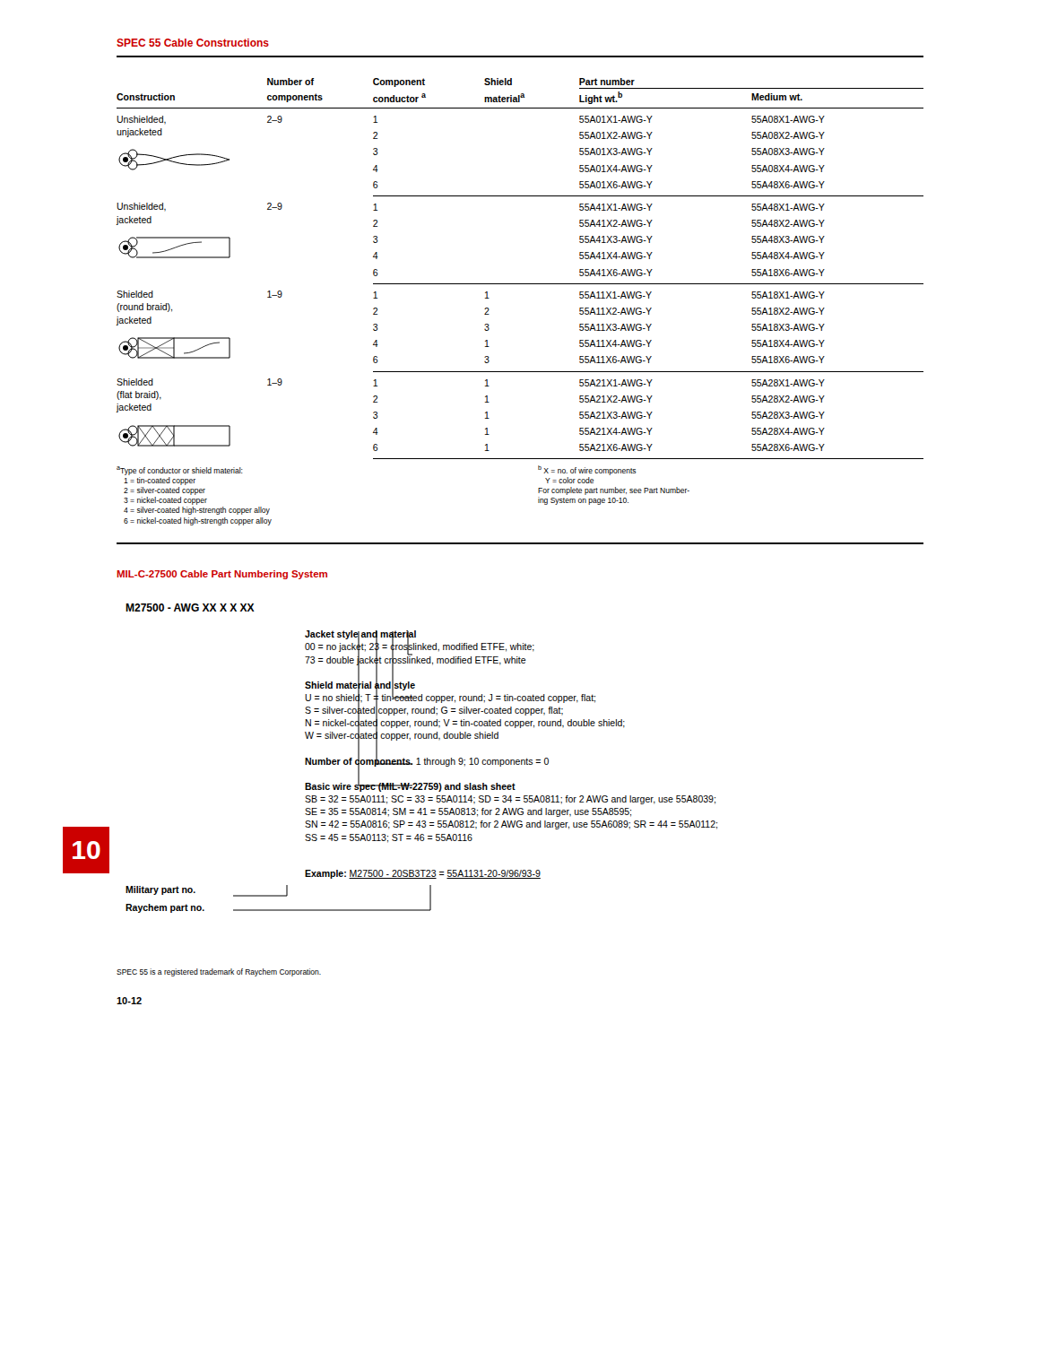SPEC 55 Cable Constructions
| | Number of | Component | Shield | Part number |
| --- | --- | --- | --- | --- |
| Construction | components | conductor a | material a | Light wt. b | Medium wt. |
| Unshielded, unjacketed | 2–9 | 1 | | 55A01X1-AWG-Y | 55A08X1-AWG-Y |
| 2 | | 55A01X2-AWG-Y | 55A08X2-AWG-Y |
| 3 | | 55A01X3-AWG-Y | 55A08X3-AWG-Y |
| 4 | | 55A01X4-AWG-Y | 55A08X4-AWG-Y |
| 6 | | 55A01X6-AWG-Y | 55A48X6-AWG-Y |
| Unshielded, jacketed | 2–9 | 1 | | 55A41X1-AWG-Y | 55A48X1-AWG-Y |
| 2 | | 55A41X2-AWG-Y | 55A48X2-AWG-Y |
| 3 | | 55A41X3-AWG-Y | 55A48X3-AWG-Y |
| 4 | | 55A41X4-AWG-Y | 55A48X4-AWG-Y |
| 6 | | 55A41X6-AWG-Y | 55A18X6-AWG-Y |
| Shielded (round braid), jacketed | 1–9 | 1 | 1 | 55A11X1-AWG-Y | 55A18X1-AWG-Y |
| 2 | 2 | 55A11X2-AWG-Y | 55A18X2-AWG-Y |
| 3 | 3 | 55A11X3-AWG-Y | 55A18X3-AWG-Y |
| 4 | 1 | 55A11X4-AWG-Y | 55A18X4-AWG-Y |
| 6 | 3 | 55A11X6-AWG-Y | 55A18X6-AWG-Y |
| Shielded (flat braid), jacketed | 1–9 | 1 | 1 | 55A21X1-AWG-Y | 55A28X1-AWG-Y |
| 2 | 1 | 55A21X2-AWG-Y | 55A28X2-AWG-Y |
| 3 | 1 | 55A21X3-AWG-Y | 55A28X3-AWG-Y |
| 4 | 1 | 55A21X4-AWG-Y | 55A28X4-AWG-Y |
| 6 | 1 | 55A21X6-AWG-Y | 55A28X6-AWG-Y |
aType of conductor or shield material:
1 = tin-coated copper
2 = silver-coated copper
3 = nickel-coated copper
4 = silver-coated high-strength copper alloy
6 = nickel-coated high-strength copper alloy
b X = no. of wire components
Y = color code
For complete part number, see Part Number-
ing System on page 10-10.
MIL-C-27500 Cable Part Numbering System
M27500 - AWG XX X X XX
Jacket style and material 00 = no jacket; 23 = crosslinked, modified ETFE, white;
73 = double jacket crosslinked, modified ETFE, white
Shield material and style U = no shield; T = tin-coated copper, round; J = tin-coated copper, flat;
S = silver-coated copper, round; G = silver-coated copper, flat;
N = nickel-coated copper, round; V = tin-coated copper, round, double shield;
W = silver-coated copper, round, double shield
Number of components. 1 through 9; 10 components = 0
Basic wire spec (MIL-W-22759) and slash sheet SB = 32 = 55A0111; SC = 33 = 55A0114; SD = 34 = 55A0811; for 2 AWG and larger, use 55A8039;
SE = 35 = 55A0814; SM = 41 = 55A0813; for 2 AWG and larger, use 55A8595;
SN = 42 = 55A0816; SP = 43 = 55A0812; for 2 AWG and larger, use 55A6089; SR = 44 = 55A0112;
SS = 45 = 55A0113; ST = 46 = 55A0116
Example: M27500 - 20SB3T23 = 55A1131-20-9/96/93-9
Military part no.
Raychem part no.
10
SPEC 55 is a registered trademark of Raychem Corporation.
10-12